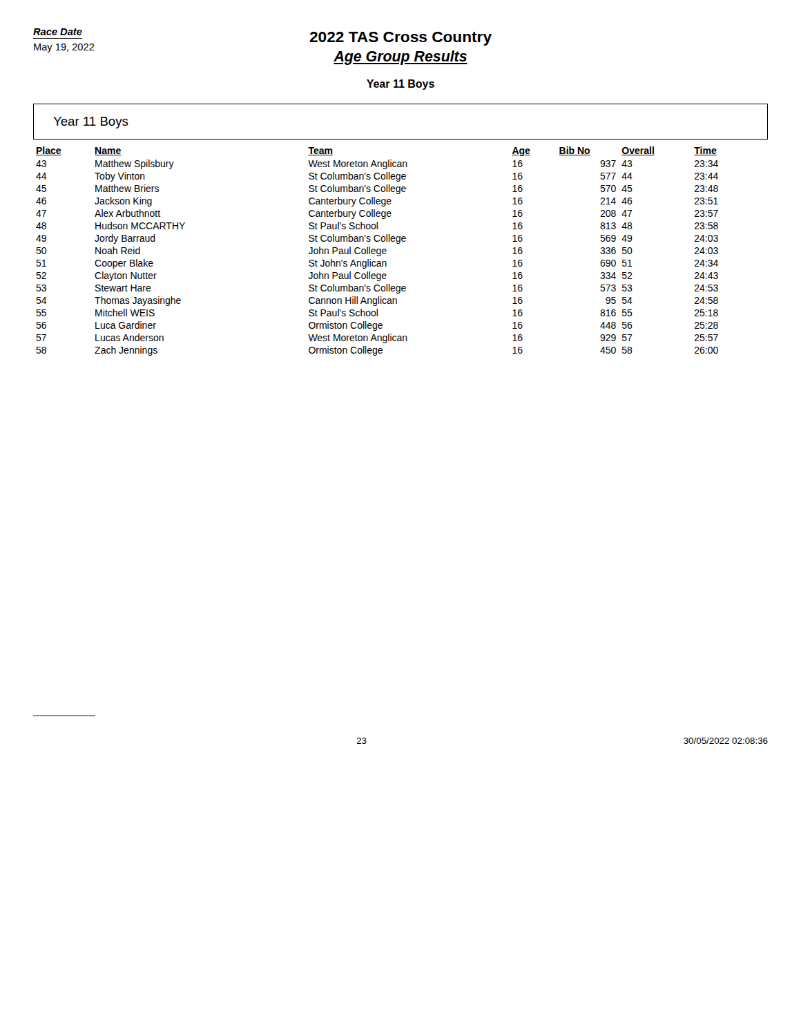Race Date
May 19, 2022
2022 TAS Cross Country
Age Group Results
Year 11 Boys
Year 11 Boys
| Place | Name | Team | Age | Bib No | Overall | Time |
| --- | --- | --- | --- | --- | --- | --- |
| 43 | Matthew Spilsbury | West Moreton Anglican | 16 | 937 | 43 | 23:34 |
| 44 | Toby Vinton | St Columban's College | 16 | 577 | 44 | 23:44 |
| 45 | Matthew Briers | St Columban's College | 16 | 570 | 45 | 23:48 |
| 46 | Jackson King | Canterbury College | 16 | 214 | 46 | 23:51 |
| 47 | Alex Arbuthnott | Canterbury College | 16 | 208 | 47 | 23:57 |
| 48 | Hudson MCCARTHY | St Paul's School | 16 | 813 | 48 | 23:58 |
| 49 | Jordy Barraud | St Columban's College | 16 | 569 | 49 | 24:03 |
| 50 | Noah Reid | John Paul College | 16 | 336 | 50 | 24:03 |
| 51 | Cooper Blake | St John's Anglican | 16 | 690 | 51 | 24:34 |
| 52 | Clayton Nutter | John Paul College | 16 | 334 | 52 | 24:43 |
| 53 | Stewart Hare | St Columban's College | 16 | 573 | 53 | 24:53 |
| 54 | Thomas Jayasinghe | Cannon Hill Anglican | 16 | 95 | 54 | 24:58 |
| 55 | Mitchell WEIS | St Paul's School | 16 | 816 | 55 | 25:18 |
| 56 | Luca Gardiner | Ormiston College | 16 | 448 | 56 | 25:28 |
| 57 | Lucas Anderson | West Moreton Anglican | 16 | 929 | 57 | 25:57 |
| 58 | Zach Jennings | Ormiston College | 16 | 450 | 58 | 26:00 |
23
30/05/2022 02:08:36